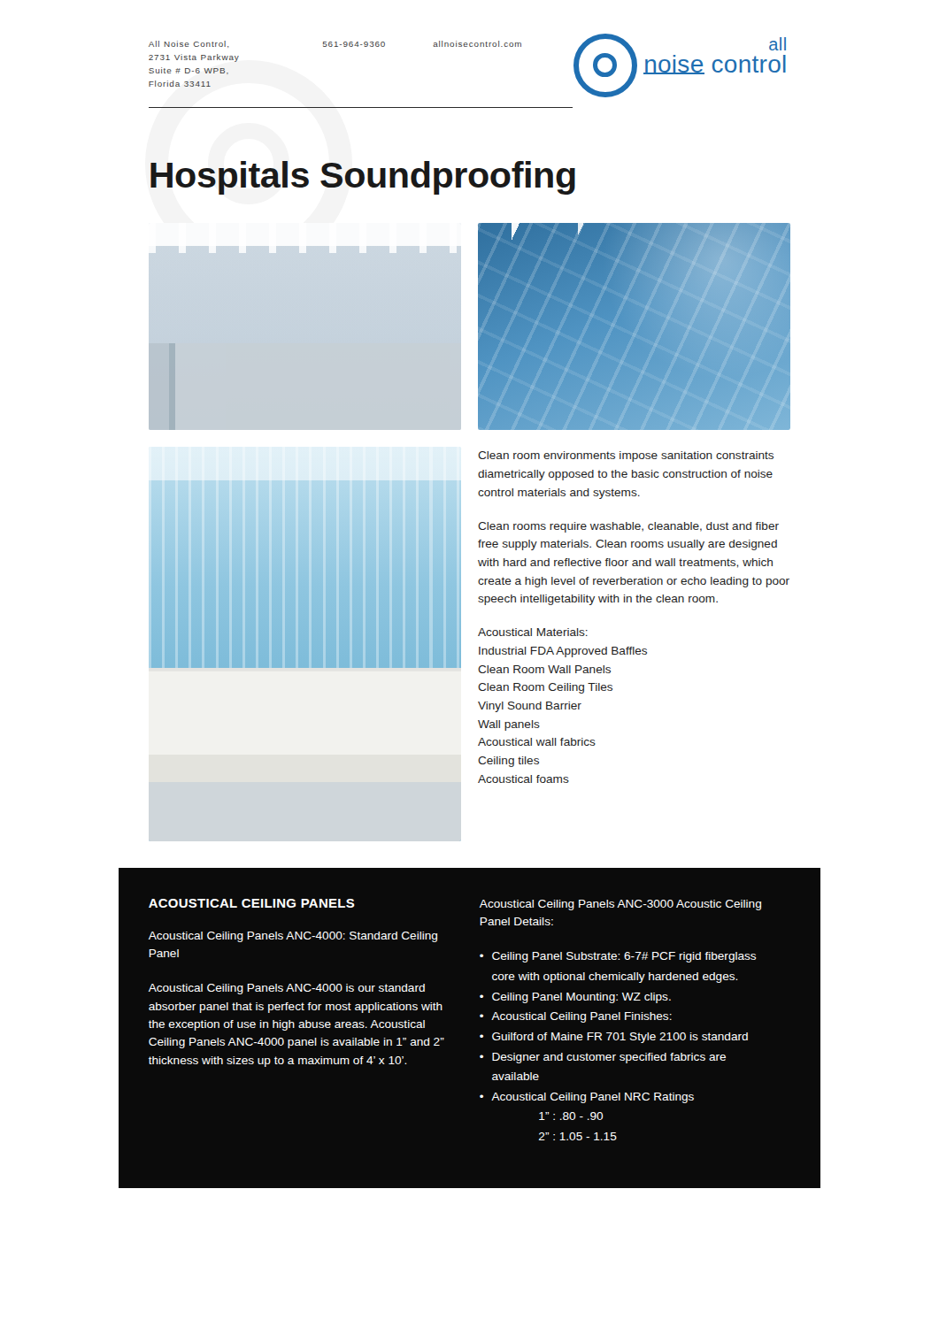All Noise Control,
2731 Vista Parkway
Suite # D-6 WPB,
Florida 33411
561-964-9360
allnoisecontrol.com
all
noise control
Hospitals Soundproofing
Clean room environments impose sanitation constraints diametrically opposed to the basic construction of noise control materials and systems.
Clean rooms require washable, cleanable, dust and fiber free supply materials. Clean rooms usually are designed with hard and reflective floor and wall treatments, which create a high level of reverberation or echo leading to poor speech intelligetability with in the clean room.
Acoustical Materials:
Industrial FDA Approved Baffles
Clean Room Wall Panels
Clean Room Ceiling Tiles
Vinyl Sound Barrier
Wall panels
Acoustical wall fabrics
Ceiling tiles
Acoustical foams
Acoustical Ceiling Panels
Acoustical Ceiling Panels ANC-4000: Standard Ceiling Panel
Acoustical Ceiling Panels ANC-4000 is our standard absorber panel that is perfect for most applications with the exception of use in high abuse areas. Acoustical Ceiling Panels ANC-4000 panel is available in 1” and 2” thickness with sizes up to a maximum of 4’ x 10’.
Acoustical Ceiling Panels ANC-3000 Acoustic Ceiling Panel Details:
Ceiling Panel Substrate: 6-7# PCF rigid fiberglass
core with optional chemically hardened edges.
Ceiling Panel Mounting: WZ clips.
Acoustical Ceiling Panel Finishes:
Guilford of Maine FR 701 Style 2100 is standard
Designer and customer specified fabrics are
available
Acoustical Ceiling Panel NRC Ratings
1” : .80 - .90
2” : 1.05 - 1.15